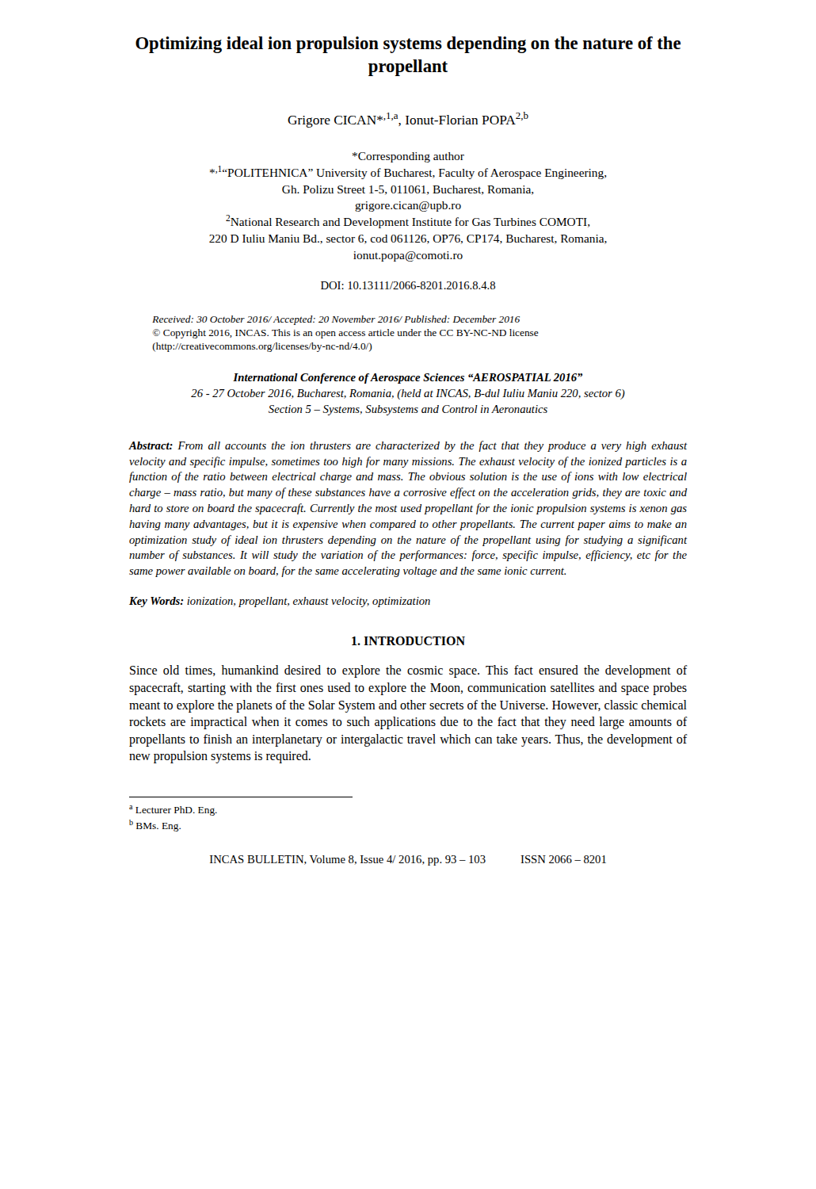Optimizing ideal ion propulsion systems depending on the nature of the propellant
Grigore CICAN*,1,a, Ionut-Florian POPA2,b
*Corresponding author
*,1“POLITEHNICA” University of Bucharest, Faculty of Aerospace Engineering,
Gh. Polizu Street 1-5, 011061, Bucharest, Romania,
grigore.cican@upb.ro
2National Research and Development Institute for Gas Turbines COMOTI,
220 D Iuliu Maniu Bd., sector 6, cod 061126, OP76, CP174, Bucharest, Romania,
ionut.popa@comoti.ro
DOI: 10.13111/2066-8201.2016.8.4.8
Received: 30 October 2016/ Accepted: 20 November 2016/ Published: December 2016
© Copyright 2016, INCAS. This is an open access article under the CC BY-NC-ND license (http://creativecommons.org/licenses/by-nc-nd/4.0/)
International Conference of Aerospace Sciences “AEROSPATIAL 2016”
26 - 27 October 2016, Bucharest, Romania, (held at INCAS, B-dul Iuliu Maniu 220, sector 6)
Section 5 – Systems, Subsystems and Control in Aeronautics
Abstract: From all accounts the ion thrusters are characterized by the fact that they produce a very high exhaust velocity and specific impulse, sometimes too high for many missions. The exhaust velocity of the ionized particles is a function of the ratio between electrical charge and mass. The obvious solution is the use of ions with low electrical charge – mass ratio, but many of these substances have a corrosive effect on the acceleration grids, they are toxic and hard to store on board the spacecraft. Currently the most used propellant for the ionic propulsion systems is xenon gas having many advantages, but it is expensive when compared to other propellants. The current paper aims to make an optimization study of ideal ion thrusters depending on the nature of the propellant using for studying a significant number of substances. It will study the variation of the performances: force, specific impulse, efficiency, etc for the same power available on board, for the same accelerating voltage and the same ionic current.
Key Words: ionization, propellant, exhaust velocity, optimization
1. INTRODUCTION
Since old times, humankind desired to explore the cosmic space. This fact ensured the development of spacecraft, starting with the first ones used to explore the Moon, communication satellites and space probes meant to explore the planets of the Solar System and other secrets of the Universe. However, classic chemical rockets are impractical when it comes to such applications due to the fact that they need large amounts of propellants to finish an interplanetary or intergalactic travel which can take years. Thus, the development of new propulsion systems is required.
a Lecturer PhD. Eng.
b BMs. Eng.
INCAS BULLETIN, Volume 8, Issue 4/ 2016, pp. 93 – 103 ISSN 2066 – 8201